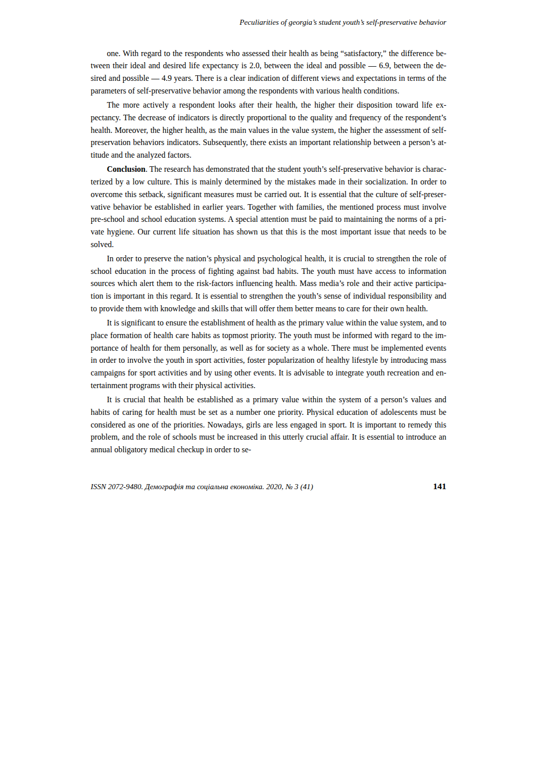Peculiarities of georgia’s student youth’s self-preservative behavior
one. With regard to the respondents who assessed their health as being “satisfactory,” the difference between their ideal and desired life expectancy is 2.0, between the ideal and possible — 6.9, between the desired and possible — 4.9 years. There is a clear indication of different views and expectations in terms of the parameters of self-preservative behavior among the respondents with various health conditions.
The more actively a respondent looks after their health, the higher their disposition toward life expectancy. The decrease of indicators is directly proportional to the quality and frequency of the respondent’s health. Moreover, the higher health, as the main values in the value system, the higher the assessment of self-preservation behaviors indicators. Subsequently, there exists an important relationship between a person’s attitude and the analyzed factors.
Conclusion. The research has demonstrated that the student youth’s self-preservative behavior is characterized by a low culture. This is mainly determined by the mistakes made in their socialization. In order to overcome this setback, significant measures must be carried out. It is essential that the culture of self-preservative behavior be established in earlier years. Together with families, the mentioned process must involve pre-school and school education systems. A special attention must be paid to maintaining the norms of a private hygiene. Our current life situation has shown us that this is the most important issue that needs to be solved.
In order to preserve the nation’s physical and psychological health, it is crucial to strengthen the role of school education in the process of fighting against bad habits. The youth must have access to information sources which alert them to the risk-factors influencing health. Mass media’s role and their active participation is important in this regard. It is essential to strengthen the youth’s sense of individual responsibility and to provide them with knowledge and skills that will offer them better means to care for their own health.
It is significant to ensure the establishment of health as the primary value within the value system, and to place formation of health care habits as topmost priority. The youth must be informed with regard to the importance of health for them personally, as well as for society as a whole. There must be implemented events in order to involve the youth in sport activities, foster popularization of healthy lifestyle by introducing mass campaigns for sport activities and by using other events. It is advisable to integrate youth recreation and entertainment programs with their physical activities.
It is crucial that health be established as a primary value within the system of a person’s values and habits of caring for health must be set as a number one priority. Physical education of adolescents must be considered as one of the priorities. Nowadays, girls are less engaged in sport. It is important to remedy this problem, and the role of schools must be increased in this utterly crucial affair. It is essential to introduce an annual obligatory medical checkup in order to se-
ISSN 2072-9480. Демографія та соціальна економіка. 2020, № 3 (41) 141